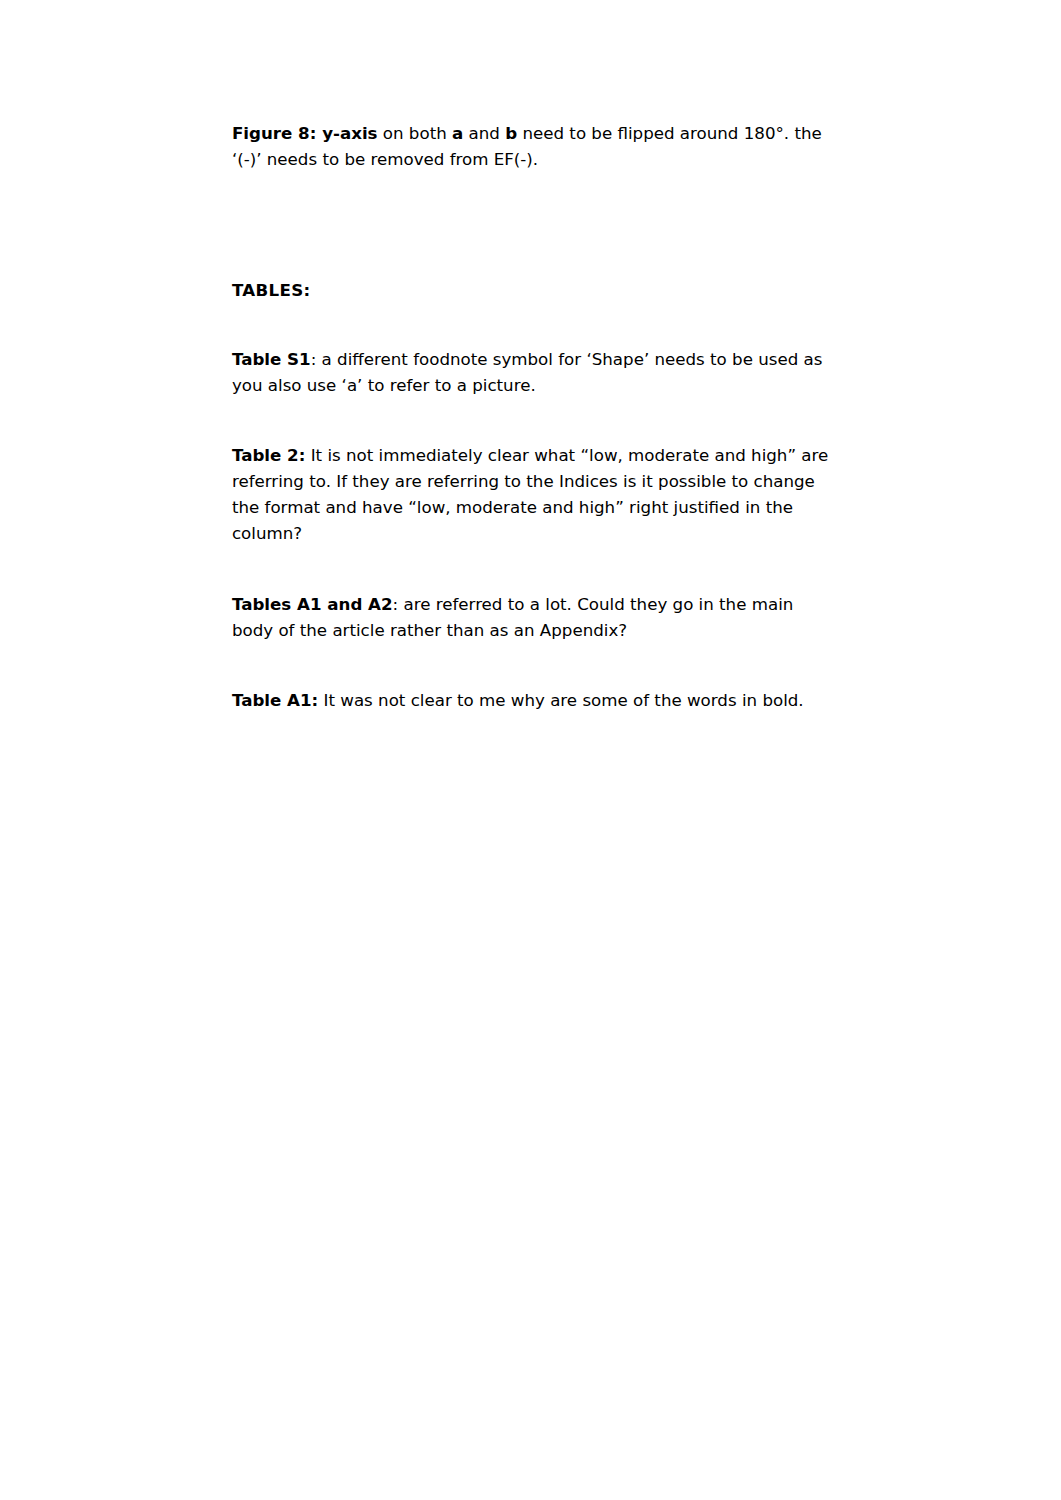Figure 8: y-axis on both a and b need to be flipped around 180°. the ‘(-)’ needs to be removed from EF(-).
TABLES:
Table S1: a different foodnote symbol for ‘Shape’ needs to be used as you also use ‘a’ to refer to a picture.
Table 2: It is not immediately clear what “low, moderate and high” are referring to. If they are referring to the Indices is it possible to change the format and have “low, moderate and high” right justified in the column?
Tables A1 and A2: are referred to a lot. Could they go in the main body of the article rather than as an Appendix?
Table A1: It was not clear to me why are some of the words in bold.